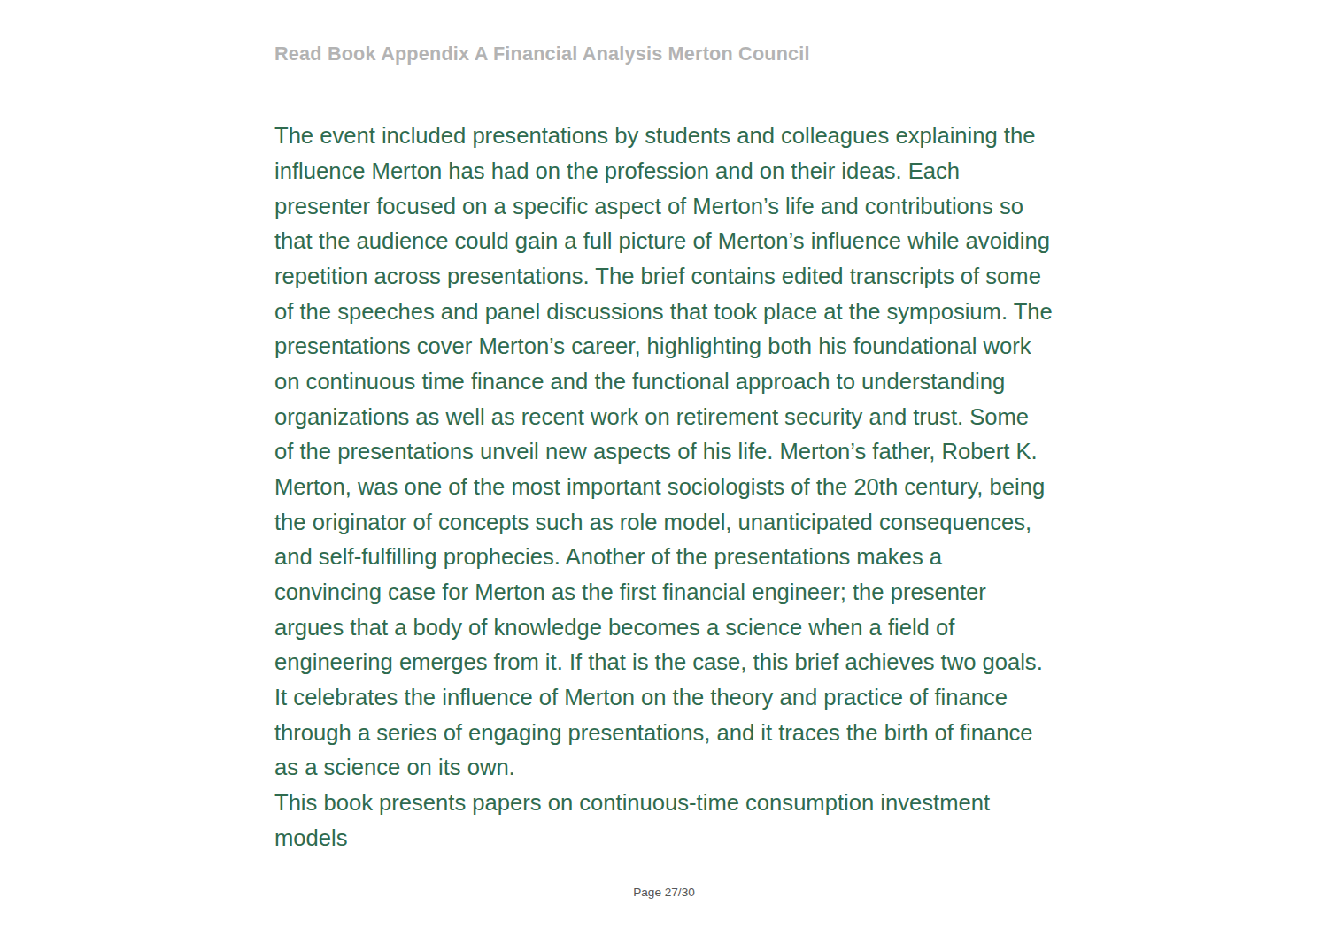Read Book Appendix A Financial Analysis Merton Council
The event included presentations by students and colleagues explaining the influence Merton has had on the profession and on their ideas. Each presenter focused on a specific aspect of Merton’s life and contributions so that the audience could gain a full picture of Merton’s influence while avoiding repetition across presentations. The brief contains edited transcripts of some of the speeches and panel discussions that took place at the symposium. The presentations cover Merton’s career, highlighting both his foundational work on continuous time finance and the functional approach to understanding organizations as well as recent work on retirement security and trust. Some of the presentations unveil new aspects of his life. Merton’s father, Robert K. Merton, was one of the most important sociologists of the 20th century, being the originator of concepts such as role model, unanticipated consequences, and self-fulfilling prophecies. Another of the presentations makes a convincing case for Merton as the first financial engineer; the presenter argues that a body of knowledge becomes a science when a field of engineering emerges from it. If that is the case, this brief achieves two goals. It celebrates the influence of Merton on the theory and practice of finance through a series of engaging presentations, and it traces the birth of finance as a science on its own.
This book presents papers on continuous-time consumption investment models
Page 27/30